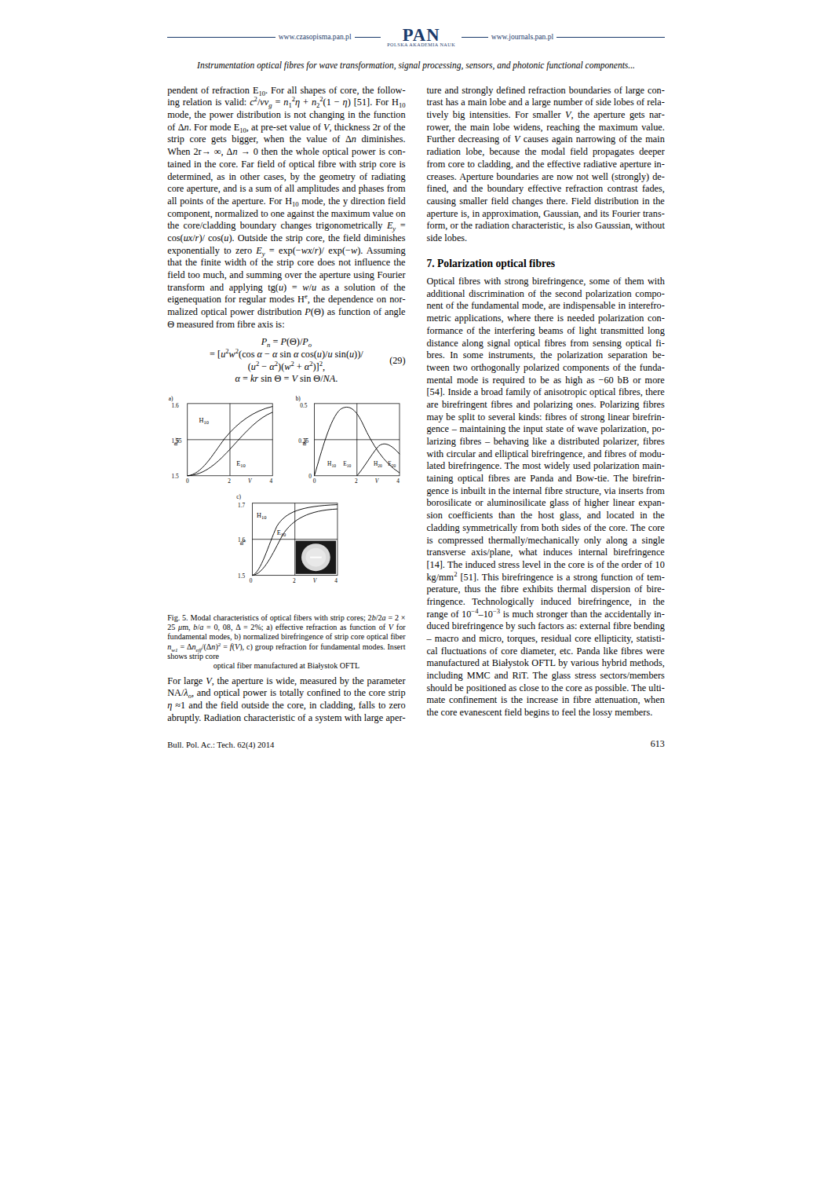www.czasopisma.pan.pl
PAN POLSKA AKADEMIA NAUK
www.journals.pan.pl
Instrumentation optical fibres for wave transformation, signal processing, sensors, and photonic functional components...
pendent of refraction E10. For all shapes of core, the following relation is valid: c2/vvg = n12η + n22(1 − η) [51]. For H10 mode, the power distribution is not changing in the function of Δn. For mode E10, at pre-set value of V, thickness 2r of the strip core gets bigger, when the value of Δn diminishes. When 2r→ ∞, Δn → 0 then the whole optical power is contained in the core. Far field of optical fibre with strip core is determined, as in other cases, by the geometry of radiating core aperture, and is a sum of all amplitudes and phases from all points of the aperture. For H10 mode, the y direction field component, normalized to one against the maximum value on the core/cladding boundary changes trigonometrically Ey = cos(ux/r)/ cos(u). Outside the strip core, the field diminishes exponentially to zero Ey = exp(−wx/r)/ exp(−w). Assuming that the finite width of the strip core does not influence the field too much, and summing over the aperture using Fourier transform and applying tg(u) = w/u as a solution of the eigenequation for regular modes He, the dependence on normalized optical power distribution P(Θ) as function of angle Θ measured from fibre axis is:
Pn = P(Θ)/Po = [u2w2(cos α − α sin α cos(u)/u sin(u))/ (u2 − α2)(w2 + α2)]2, α = kr sin Θ = V sin Θ/NA. (29)
a) 1.6 1.55 1.5 0 2 V 4 neff H10 E10 b) 0.5 0.25 0 0 2 V 4 nwl H10 E10 H20 E20 c) 1.7 1.6 1.5 0 2 V 4 ng H10 E10
Fig. 5. Modal characteristics of optical fibers with strip cores; 2b/2a = 2 × 25 μm, b/a = 0, 08, Δ = 2%; a) effective refraction as function of V for fundamental modes, b) normalized birefringence of strip core optical fiber nw1 = Δneff/(Δn)2 = f(V), c) group refraction for fundamental modes. Insert shows strip core optical fiber manufactured at Białystok OFTL
For large V, the aperture is wide, measured by the parameter NA/λo, and optical power is totally confined to the core strip η ≈1 and the field outside the core, in cladding, falls to zero abruptly. Radiation characteristic of a system with large aperture and strongly defined refraction boundaries of large contrast has a main lobe and a large number of side lobes of relatively big intensities. For smaller V, the aperture gets narrower, the main lobe widens, reaching the maximum value. Further decreasing of V causes again narrowing of the main radiation lobe, because the modal field propagates deeper from core to cladding, and the effective radiative aperture increases. Aperture boundaries are now not well (strongly) defined, and the boundary effective refraction contrast fades, causing smaller field changes there. Field distribution in the aperture is, in approximation, Gaussian, and its Fourier transform, or the radiation characteristic, is also Gaussian, without side lobes.
7. Polarization optical fibres
Optical fibres with strong birefringence, some of them with additional discrimination of the second polarization component of the fundamental mode, are indispensable in interefrometric applications, where there is needed polarization conformance of the interfering beams of light transmitted long distance along signal optical fibres from sensing optical fibres. In some instruments, the polarization separation between two orthogonally polarized components of the fundamental mode is required to be as high as −60 bB or more [54]. Inside a broad family of anisotropic optical fibres, there are birefringent fibres and polarizing ones. Polarizing fibres may be split to several kinds: fibres of strong linear birefringence – maintaining the input state of wave polarization, polarizing fibres – behaving like a distributed polarizer, fibres with circular and elliptical birefringence, and fibres of modulated birefringence. The most widely used polarization maintaining optical fibres are Panda and Bow-tie. The birefringence is inbuilt in the internal fibre structure, via inserts from borosilicate or aluminosilicate glass of higher linear expansion coefficients than the host glass, and located in the cladding symmetrically from both sides of the core. The core is compressed thermally/mechanically only along a single transverse axis/plane, what induces internal birefringence [14]. The induced stress level in the core is of the order of 10 kg/mm2 [51]. This birefringence is a strong function of temperature, thus the fibre exhibits thermal dispersion of birefringence. Technologically induced birefringence, in the range of 10−4–10−3 is much stronger than the accidentally induced birefringence by such factors as: external fibre bending – macro and micro, torques, residual core ellipticity, statistical fluctuations of core diameter, etc. Panda like fibres were manufactured at Białystok OFTL by various hybrid methods, including MMC and RiT. The glass stress sectors/members should be positioned as close to the core as possible. The ultimate confinement is the increase in fibre attenuation, when the core evanescent field begins to feel the lossy members.
Bull. Pol. Ac.: Tech. 62(4) 2014
613